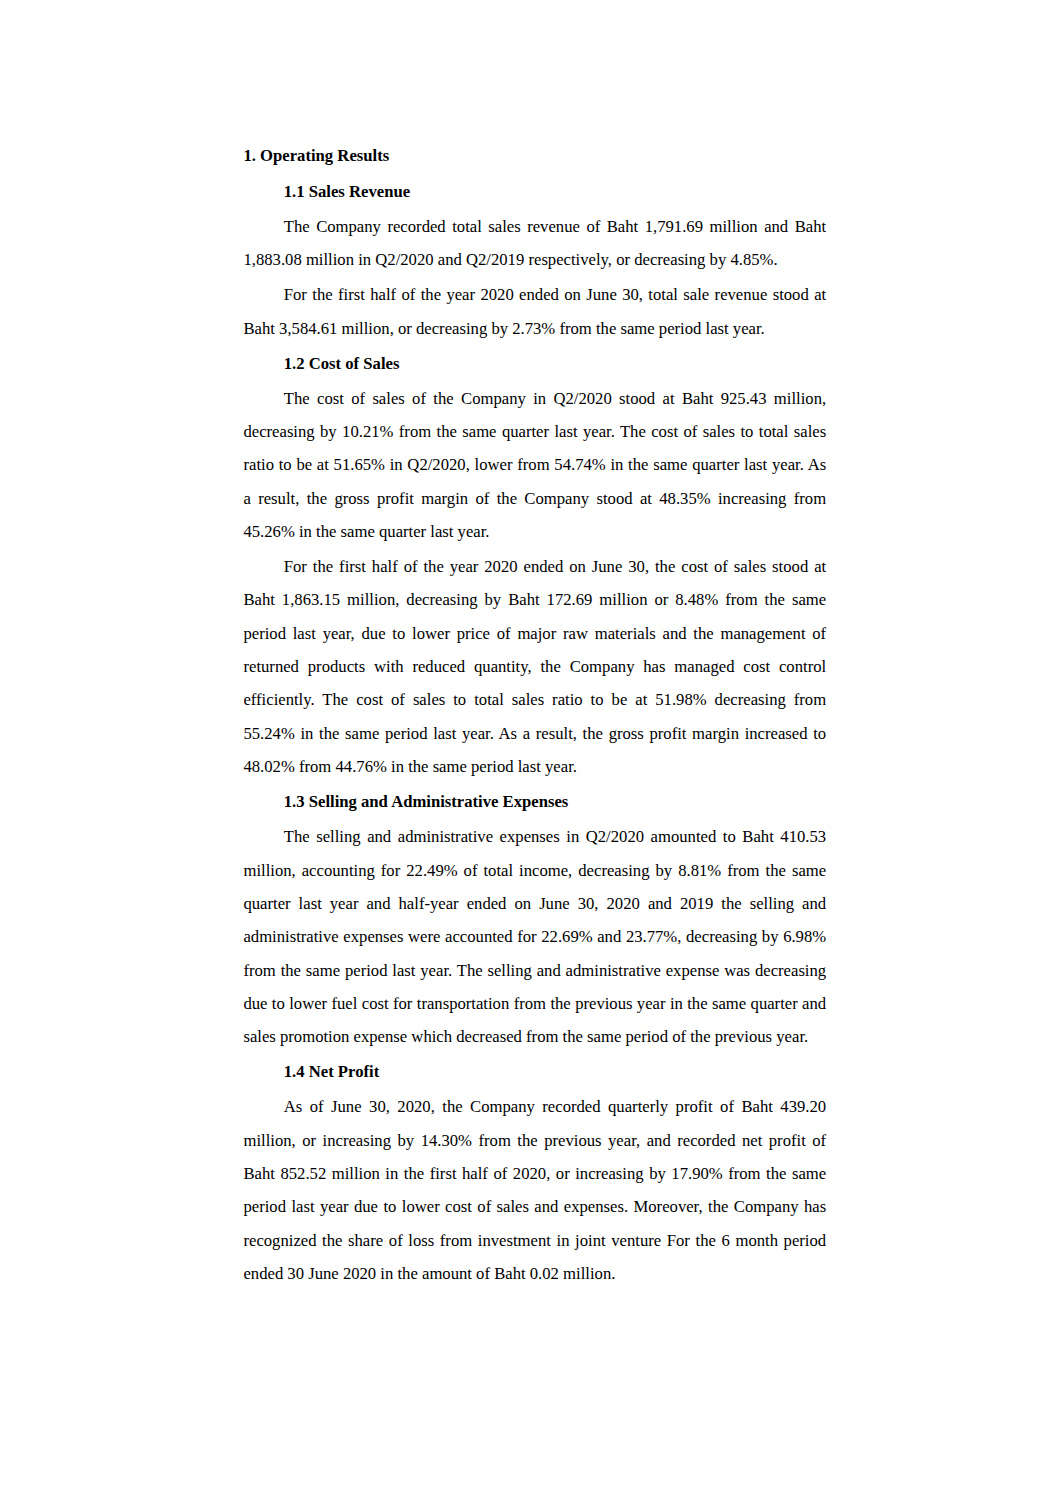1. Operating Results
1.1 Sales Revenue
The Company recorded total sales revenue of Baht 1,791.69 million and Baht 1,883.08 million in Q2/2020 and Q2/2019 respectively, or decreasing by 4.85%.
For the first half of the year 2020 ended on June 30, total sale revenue stood at Baht 3,584.61 million, or decreasing by 2.73% from the same period last year.
1.2 Cost of Sales
The cost of sales of the Company in Q2/2020 stood at Baht 925.43 million, decreasing by 10.21% from the same quarter last year. The cost of sales to total sales ratio to be at 51.65% in Q2/2020, lower from 54.74% in the same quarter last year. As a result, the gross profit margin of the Company stood at 48.35% increasing from 45.26% in the same quarter last year.
For the first half of the year 2020 ended on June 30, the cost of sales stood at Baht 1,863.15 million, decreasing by Baht 172.69 million or 8.48% from the same period last year, due to lower price of major raw materials and the management of returned products with reduced quantity, the Company has managed cost control efficiently. The cost of sales to total sales ratio to be at 51.98% decreasing from 55.24% in the same period last year. As a result, the gross profit margin increased to 48.02% from 44.76% in the same period last year.
1.3 Selling and Administrative Expenses
The selling and administrative expenses in Q2/2020 amounted to Baht 410.53 million, accounting for 22.49% of total income, decreasing by 8.81% from the same quarter last year and half-year ended on June 30, 2020 and 2019 the selling and administrative expenses were accounted for 22.69% and 23.77%, decreasing by 6.98% from the same period last year. The selling and administrative expense was decreasing due to lower fuel cost for transportation from the previous year in the same quarter and sales promotion expense which decreased from the same period of the previous year.
1.4 Net Profit
As of June 30, 2020, the Company recorded quarterly profit of Baht 439.20 million, or increasing by 14.30% from the previous year, and recorded net profit of Baht 852.52 million in the first half of 2020, or increasing by 17.90% from the same period last year due to lower cost of sales and expenses. Moreover, the Company has recognized the share of loss from investment in joint venture For the 6 month period ended 30 June 2020 in the amount of Baht 0.02 million.